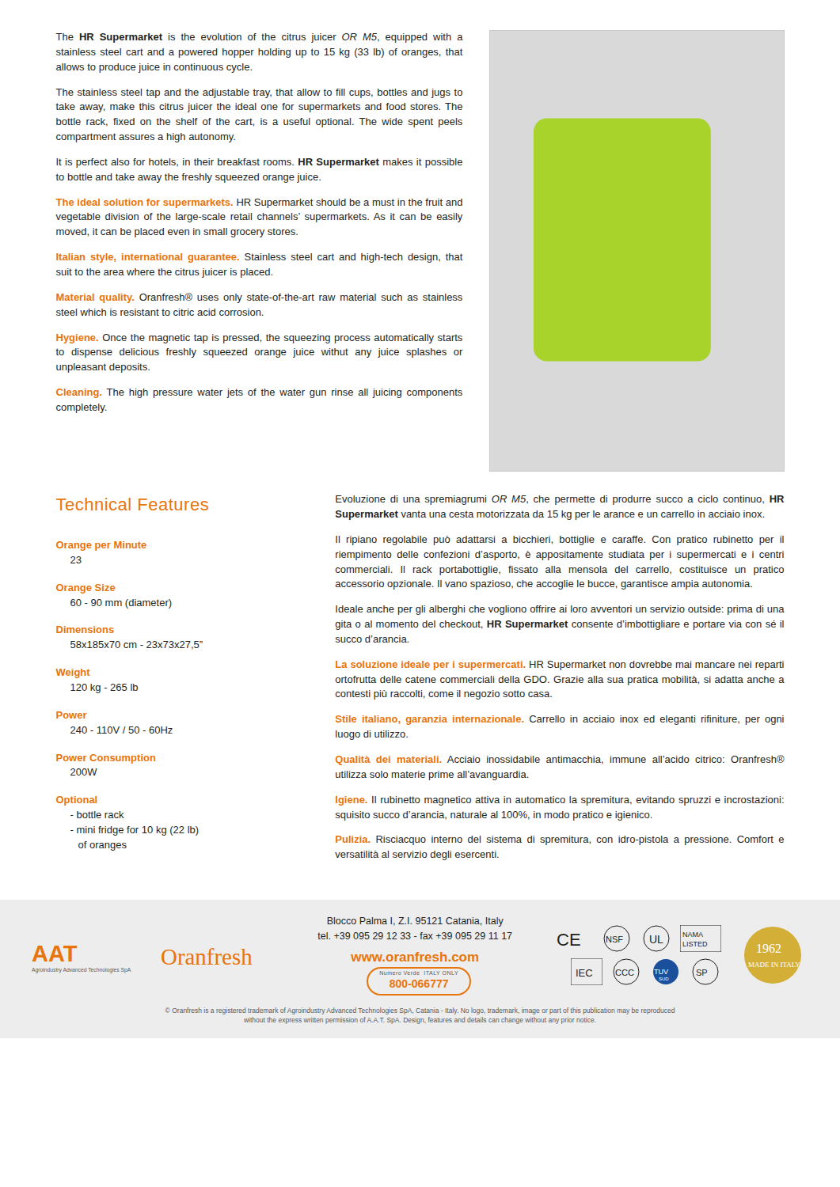The HR Supermarket is the evolution of the citrus juicer OR M5, equipped with a stainless steel cart and a powered hopper holding up to 15 kg (33 lb) of oranges, that allows to produce juice in continuous cycle.
The stainless steel tap and the adjustable tray, that allow to fill cups, bottles and jugs to take away, make this citrus juicer the ideal one for supermarkets and food stores. The bottle rack, fixed on the shelf of the cart, is a useful optional. The wide spent peels compartment assures a high autonomy.
It is perfect also for hotels, in their breakfast rooms. HR Supermarket makes it possible to bottle and take away the freshly squeezed orange juice.
The ideal solution for supermarkets. HR Supermarket should be a must in the fruit and vegetable division of the large-scale retail channels’ supermarkets. As it can be easily moved, it can be placed even in small grocery stores.
Italian style, international guarantee. Stainless steel cart and high-tech design, that suit to the area where the citrus juicer is placed.
Material quality. Oranfresh® uses only state-of-the-art raw material such as stainless steel which is resistant to citric acid corrosion.
Hygiene. Once the magnetic tap is pressed, the squeezing process automatically starts to dispense delicious freshly squeezed orange juice withut any juice splashes or unpleasant deposits.
Cleaning. The high pressure water jets of the water gun rinse all juicing components completely.
Technical Features
Orange per Minute
23
Orange Size
60 - 90 mm (diameter)
Dimensions
58x185x70 cm - 23x73x27,5”
Weight
120 kg - 265 lb
Power
240 - 110V / 50 - 60Hz
Power Consumption
200W
Optional
bottle rack
mini fridge for 10 kg (22 lb)of oranges
Evoluzione di una spremiagrumi OR M5, che permette di produrre succo a ciclo continuo, HR Supermarket vanta una cesta motorizzata da 15 kg per le arance e un carrello in acciaio inox.
Il ripiano regolabile può adattarsi a bicchieri, bottiglie e caraffe. Con pratico rubinetto per il riempimento delle confezioni d’asporto, è appositamente studiata per i supermercati e i centri commerciali. Il rack portabottiglie, fissato alla mensola del carrello, costituisce un pratico accessorio opzionale. Il vano spazioso, che accoglie le bucce, garantisce ampia autonomia.
Ideale anche per gli alberghi che vogliono offrire ai loro avventori un servizio outside: prima di una gita o al momento del checkout, HR Supermarket consente d’imbottigliare e portare via con sé il succo d’arancia.
La soluzione ideale per i supermercati. HR Supermarket non dovrebbe mai mancare nei reparti ortofrutta delle catene commerciali della GDO. Grazie alla sua pratica mobilità, si adatta anche a contesti più raccolti, come il negozio sotto casa.
Stile italiano, garanzia internazionale. Carrello in acciaio inox ed eleganti rifiniture, per ogni luogo di utilizzo.
Qualità dei materiali. Acciaio inossidabile antimacchia, immune all’acido citrico: Oranfresh® utilizza solo materie prime all’avanguardia.
Igiene. Il rubinetto magnetico attiva in automatico la spremitura, evitando spruzzi e incrostazioni: squisito succo d’arancia, naturale al 100%, in modo pratico e igienico.
Pulizia. Risciacquo interno del sistema di spremitura, con idro-pistola a pressione. Comfort e versatilità al servizio degli esercenti.
Blocco Palma I, Z.I. 95121 Catania, Italy
tel. +39 095 29 12 33 - fax +39 095 29 11 17
www.oranfresh.com Numero Verde ITALY ONLY 800-066777
© Oranfresh is a registered trademark of Agroindustry Advanced Technologies SpA, Catania - Italy. No logo, trademark, image or part of this publication may be reproduced
without the express written permission of A.A.T. SpA. Design, features and details can change without any prior notice.